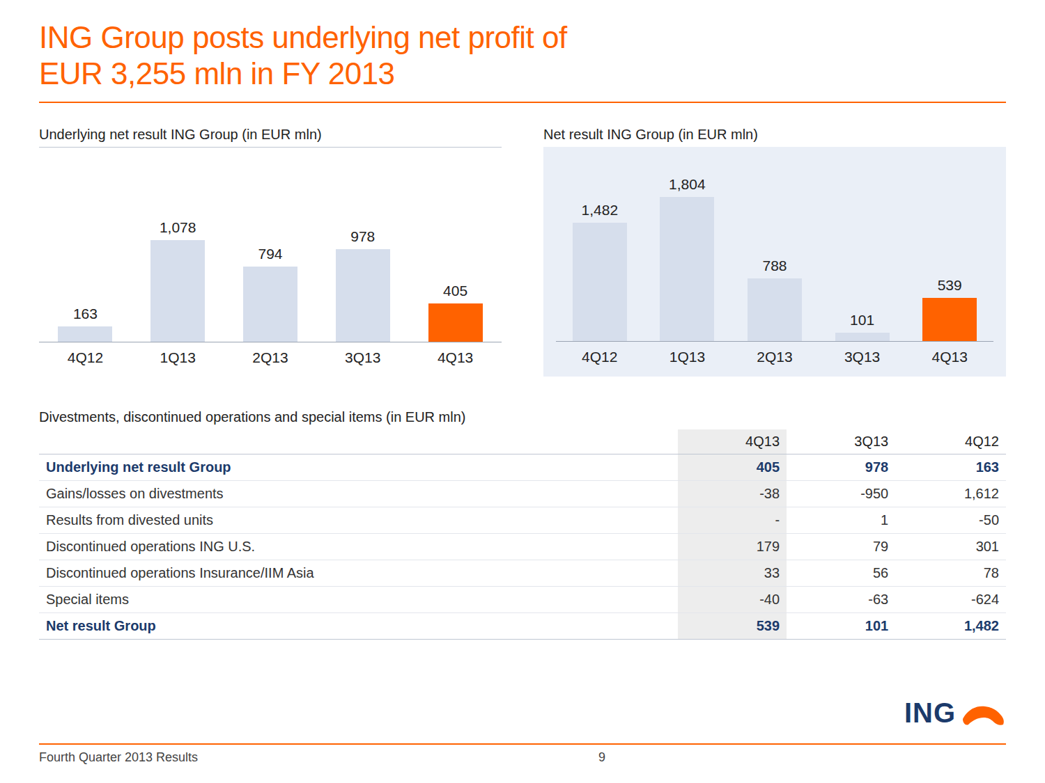ING Group posts underlying net profit of
EUR 3,255 mln in FY 2013
Underlying net result ING Group (in EUR mln)
163
1,078
794
978
405
4Q121Q132Q133Q134Q13
Net result ING Group (in EUR mln)
1,482
1,804
788
101
539
4Q121Q132Q133Q134Q13
Divestments, discontinued operations and special items (in EUR mln)
| | 4Q13 | 3Q13 | 4Q12 |
| --- | --- | --- | --- |
| Underlying net result Group | 405 | 978 | 163 |
| Gains/losses on divestments | -38 | -950 | 1,612 |
| Results from divested units | - | 1 | -50 |
| Discontinued operations ING U.S. | 179 | 79 | 301 |
| Discontinued operations Insurance/IIM Asia | 33 | 56 | 78 |
| Special items | -40 | -63 | -624 |
| Net result Group | 539 | 101 | 1,482 |
ING
Fourth Quarter 2013 Results
9